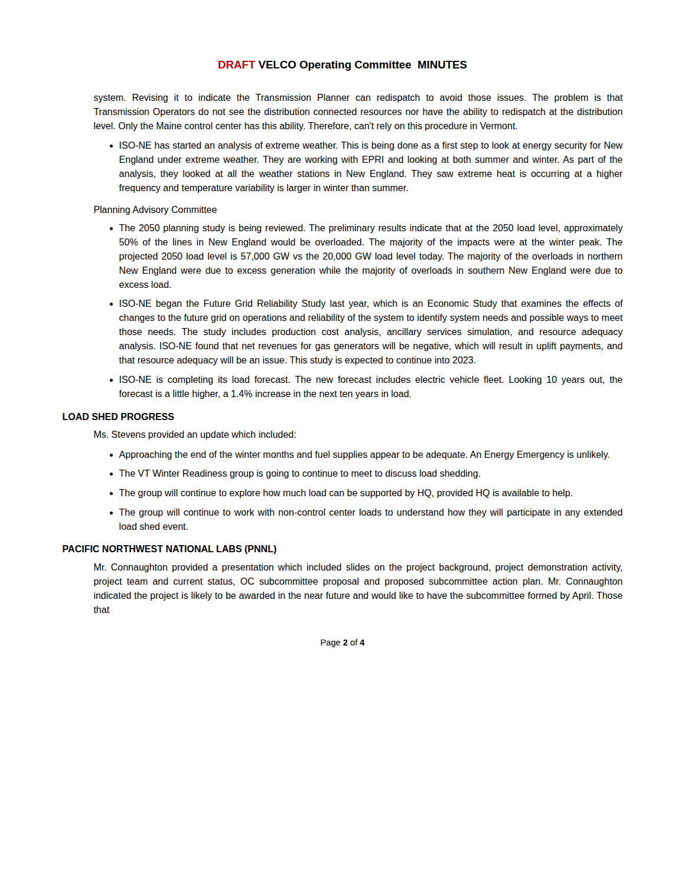DRAFT VELCO Operating Committee MINUTES
system. Revising it to indicate the Transmission Planner can redispatch to avoid those issues. The problem is that Transmission Operators do not see the distribution connected resources nor have the ability to redispatch at the distribution level. Only the Maine control center has this ability. Therefore, can't rely on this procedure in Vermont.
ISO-NE has started an analysis of extreme weather. This is being done as a first step to look at energy security for New England under extreme weather. They are working with EPRI and looking at both summer and winter. As part of the analysis, they looked at all the weather stations in New England. They saw extreme heat is occurring at a higher frequency and temperature variability is larger in winter than summer.
Planning Advisory Committee
The 2050 planning study is being reviewed. The preliminary results indicate that at the 2050 load level, approximately 50% of the lines in New England would be overloaded. The majority of the impacts were at the winter peak. The projected 2050 load level is 57,000 GW vs the 20,000 GW load level today. The majority of the overloads in northern New England were due to excess generation while the majority of overloads in southern New England were due to excess load.
ISO-NE began the Future Grid Reliability Study last year, which is an Economic Study that examines the effects of changes to the future grid on operations and reliability of the system to identify system needs and possible ways to meet those needs. The study includes production cost analysis, ancillary services simulation, and resource adequacy analysis. ISO-NE found that net revenues for gas generators will be negative, which will result in uplift payments, and that resource adequacy will be an issue. This study is expected to continue into 2023.
ISO-NE is completing its load forecast. The new forecast includes electric vehicle fleet. Looking 10 years out, the forecast is a little higher, a 1.4% increase in the next ten years in load.
Load Shed Progress
Ms. Stevens provided an update which included:
Approaching the end of the winter months and fuel supplies appear to be adequate. An Energy Emergency is unlikely.
The VT Winter Readiness group is going to continue to meet to discuss load shedding.
The group will continue to explore how much load can be supported by HQ, provided HQ is available to help.
The group will continue to work with non-control center loads to understand how they will participate in any extended load shed event.
Pacific Northwest National Labs (PNNL)
Mr. Connaughton provided a presentation which included slides on the project background, project demonstration activity, project team and current status, OC subcommittee proposal and proposed subcommittee action plan. Mr. Connaughton indicated the project is likely to be awarded in the near future and would like to have the subcommittee formed by April. Those that
Page 2 of 4